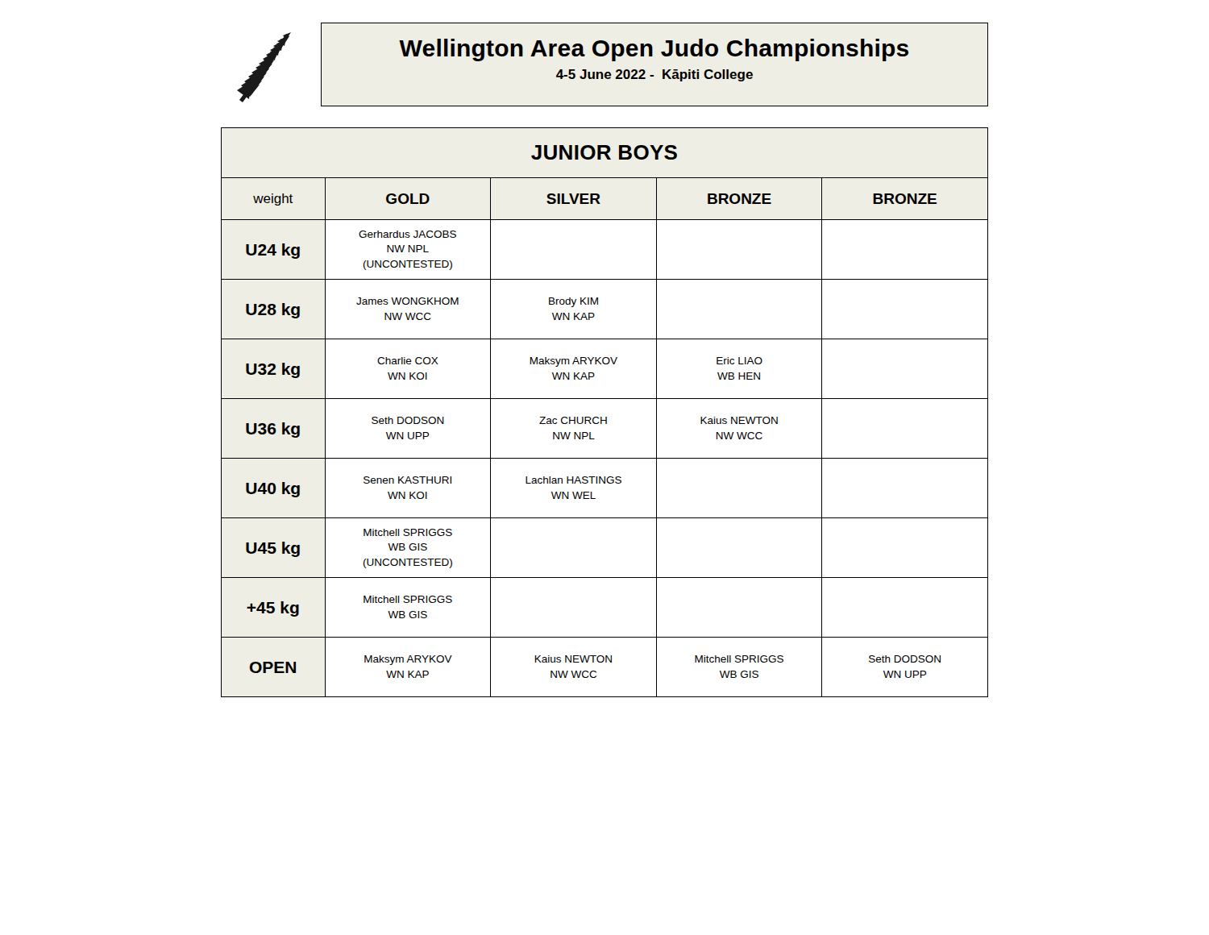Wellington Area Open Judo Championships
4-5 June 2022 - Kāpiti College
| JUNIOR BOYS |
| weight | GOLD | SILVER | BRONZE | BRONZE |
| U24 kg | Gerhardus JACOBS NW NPL (UNCONTESTED) | | | |
| U28 kg | James WONGKHOM NW WCC | Brody KIM WN KAP | | |
| U32 kg | Charlie COX WN KOI | Maksym ARYKOV WN KAP | Eric LIAO WB HEN | |
| U36 kg | Seth DODSON WN UPP | Zac CHURCH NW NPL | Kaius NEWTON NW WCC | |
| U40 kg | Senen KASTHURI WN KOI | Lachlan HASTINGS WN WEL | | |
| U45 kg | Mitchell SPRIGGS WB GIS (UNCONTESTED) | | | |
| +45 kg | Mitchell SPRIGGS WB GIS | | | |
| OPEN | Maksym ARYKOV WN KAP | Kaius NEWTON NW WCC | Mitchell SPRIGGS WB GIS | Seth DODSON WN UPP |